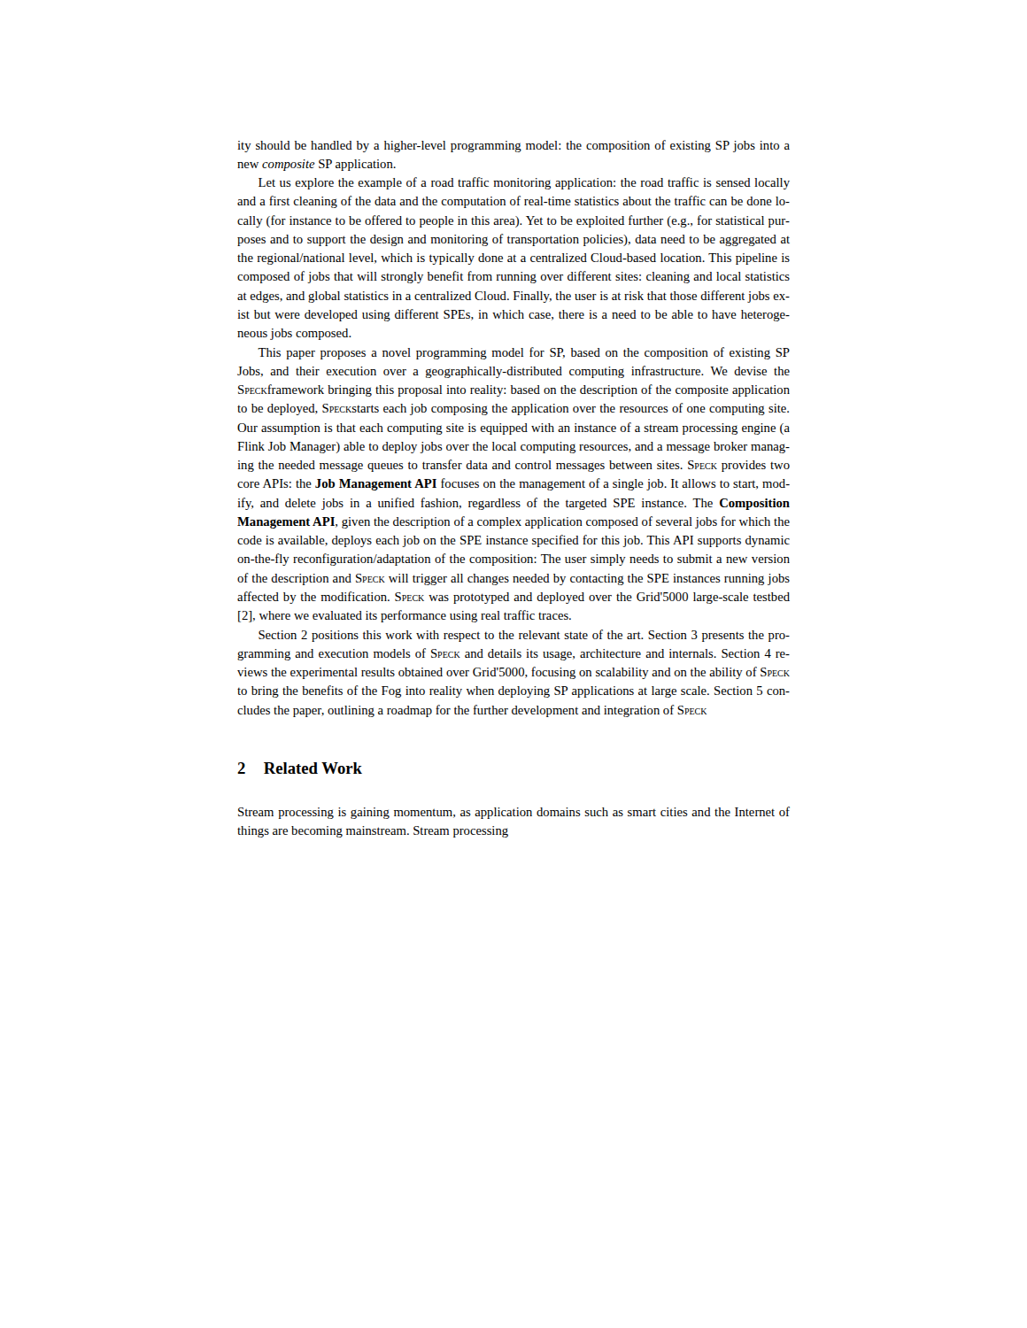ity should be handled by a higher-level programming model: the composition of existing SP jobs into a new composite SP application.
Let us explore the example of a road traffic monitoring application: the road traffic is sensed locally and a first cleaning of the data and the computation of real-time statistics about the traffic can be done locally (for instance to be offered to people in this area). Yet to be exploited further (e.g., for statistical purposes and to support the design and monitoring of transportation policies), data need to be aggregated at the regional/national level, which is typically done at a centralized Cloud-based location. This pipeline is composed of jobs that will strongly benefit from running over different sites: cleaning and local statistics at edges, and global statistics in a centralized Cloud. Finally, the user is at risk that those different jobs exist but were developed using different SPEs, in which case, there is a need to be able to have heterogeneous jobs composed.
This paper proposes a novel programming model for SP, based on the composition of existing SP Jobs, and their execution over a geographically-distributed computing infrastructure. We devise the Speckframework bringing this proposal into reality: based on the description of the composite application to be deployed, Speckstarts each job composing the application over the resources of one computing site. Our assumption is that each computing site is equipped with an instance of a stream processing engine (a Flink Job Manager) able to deploy jobs over the local computing resources, and a message broker managing the needed message queues to transfer data and control messages between sites. Speck provides two core APIs: the Job Management API focuses on the management of a single job. It allows to start, modify, and delete jobs in a unified fashion, regardless of the targeted SPE instance. The Composition Management API, given the description of a complex application composed of several jobs for which the code is available, deploys each job on the SPE instance specified for this job. This API supports dynamic on-the-fly reconfiguration/adaptation of the composition: The user simply needs to submit a new version of the description and Speck will trigger all changes needed by contacting the SPE instances running jobs affected by the modification. Speck was prototyped and deployed over the Grid'5000 large-scale testbed [2], where we evaluated its performance using real traffic traces.
Section 2 positions this work with respect to the relevant state of the art. Section 3 presents the programming and execution models of Speck and details its usage, architecture and internals. Section 4 reviews the experimental results obtained over Grid'5000, focusing on scalability and on the ability of Speck to bring the benefits of the Fog into reality when deploying SP applications at large scale. Section 5 concludes the paper, outlining a roadmap for the further development and integration of Speck
2 Related Work
Stream processing is gaining momentum, as application domains such as smart cities and the Internet of things are becoming mainstream. Stream processing